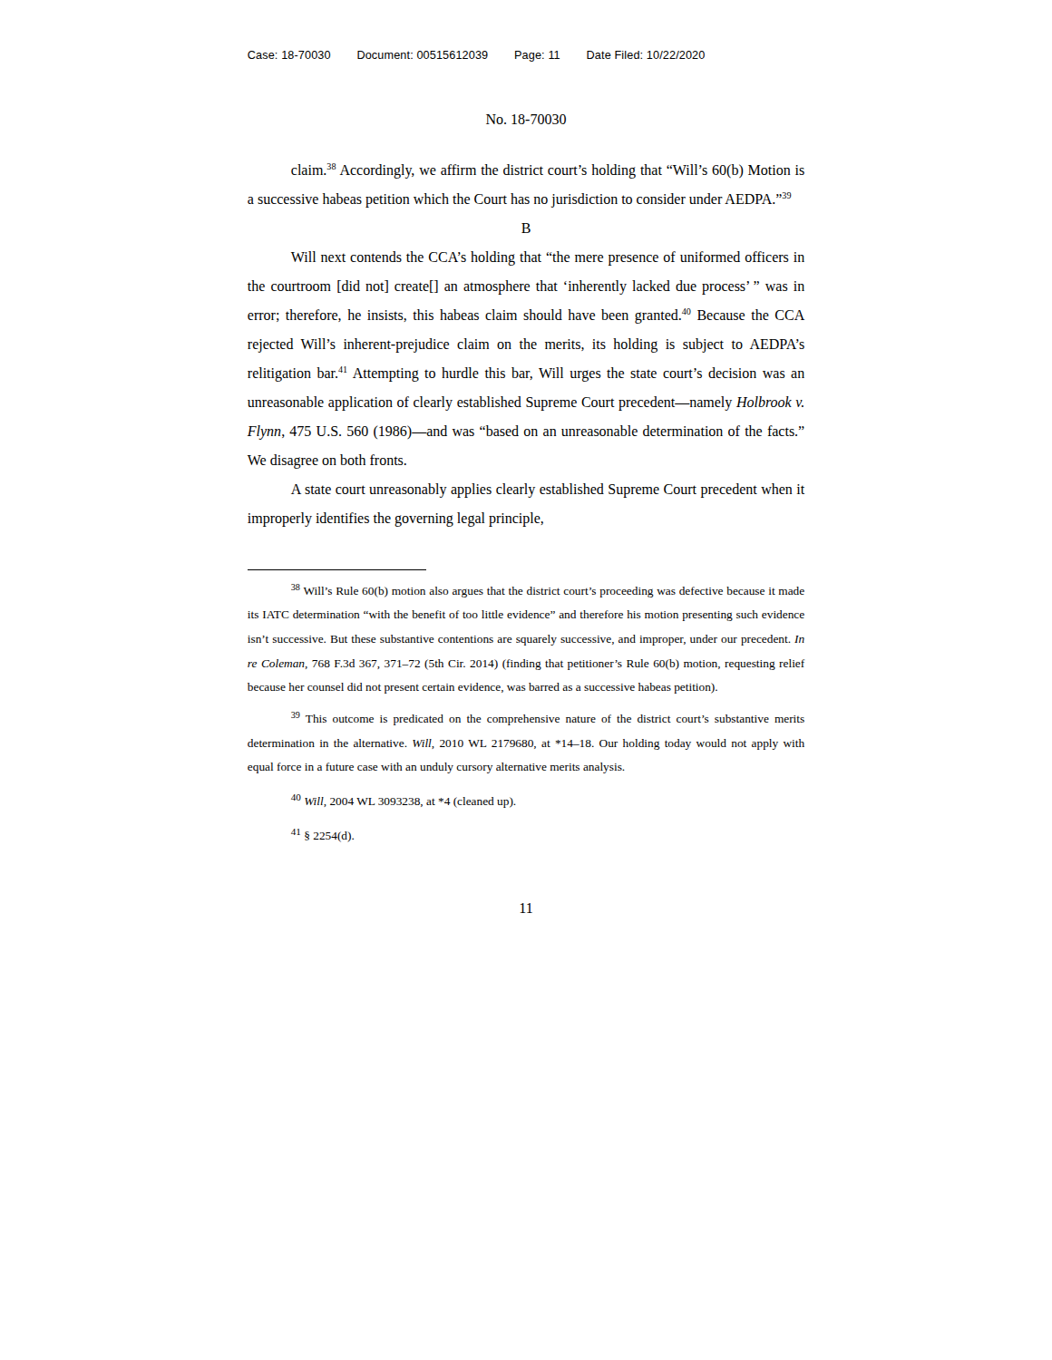Case: 18-70030 Document: 00515612039 Page: 11 Date Filed: 10/22/2020
No. 18-70030
claim.38 Accordingly, we affirm the district court’s holding that “Will’s 60(b) Motion is a successive habeas petition which the Court has no jurisdiction to consider under AEDPA.”39
B
Will next contends the CCA’s holding that “the mere presence of uniformed officers in the courtroom [did not] create[] an atmosphere that ‘inherently lacked due process’ ” was in error; therefore, he insists, this habeas claim should have been granted.40 Because the CCA rejected Will’s inherent-prejudice claim on the merits, its holding is subject to AEDPA’s relitigation bar.41 Attempting to hurdle this bar, Will urges the state court’s decision was an unreasonable application of clearly established Supreme Court precedent—namely Holbrook v. Flynn, 475 U.S. 560 (1986)—and was “based on an unreasonable determination of the facts.” We disagree on both fronts.
A state court unreasonably applies clearly established Supreme Court precedent when it improperly identifies the governing legal principle,
38 Will’s Rule 60(b) motion also argues that the district court’s proceeding was defective because it made its IATC determination “with the benefit of too little evidence” and therefore his motion presenting such evidence isn’t successive. But these substantive contentions are squarely successive, and improper, under our precedent. In re Coleman, 768 F.3d 367, 371–72 (5th Cir. 2014) (finding that petitioner’s Rule 60(b) motion, requesting relief because her counsel did not present certain evidence, was barred as a successive habeas petition).
39 This outcome is predicated on the comprehensive nature of the district court’s substantive merits determination in the alternative. Will, 2010 WL 2179680, at *14–18. Our holding today would not apply with equal force in a future case with an unduly cursory alternative merits analysis.
40 Will, 2004 WL 3093238, at *4 (cleaned up).
41 § 2254(d).
11